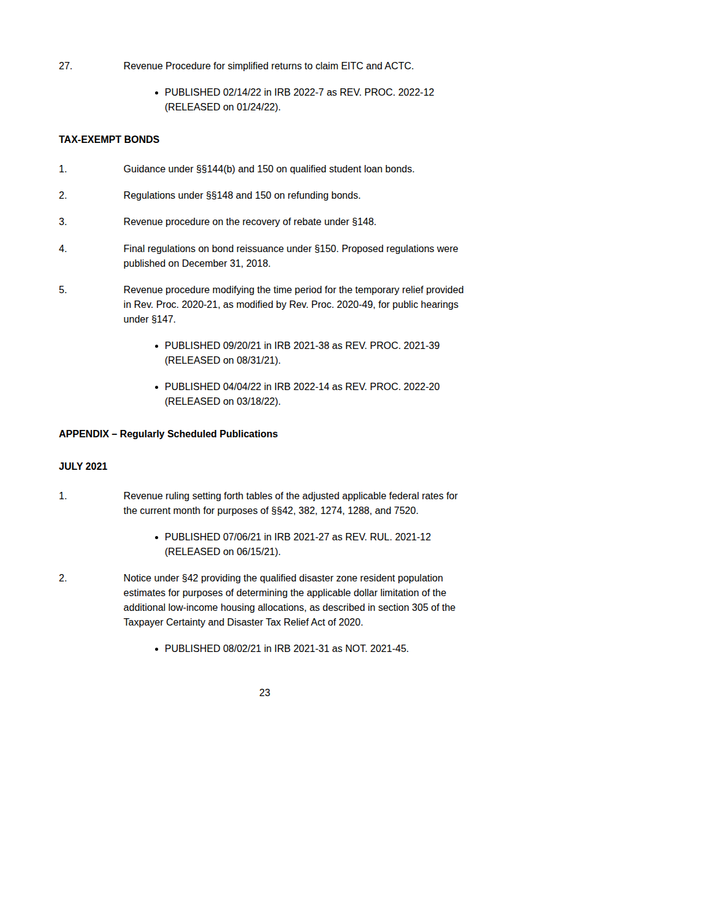27.
Revenue Procedure for simplified returns to claim EITC and ACTC.
PUBLISHED 02/14/22 in IRB 2022-7 as REV. PROC. 2022-12 (RELEASED on 01/24/22).
TAX-EXEMPT BONDS
1.
Guidance under §§144(b) and 150 on qualified student loan bonds.
2.
Regulations under §§148 and 150 on refunding bonds.
3.
Revenue procedure on the recovery of rebate under §148.
4.
Final regulations on bond reissuance under §150. Proposed regulations were published on December 31, 2018.
5.
Revenue procedure modifying the time period for the temporary relief provided in Rev. Proc. 2020-21, as modified by Rev. Proc. 2020-49, for public hearings under §147.
PUBLISHED 09/20/21 in IRB 2021-38 as REV. PROC. 2021-39 (RELEASED on 08/31/21).
PUBLISHED 04/04/22 in IRB 2022-14 as REV. PROC. 2022-20 (RELEASED on 03/18/22).
APPENDIX – Regularly Scheduled Publications
JULY 2021
1.
Revenue ruling setting forth tables of the adjusted applicable federal rates for the current month for purposes of §§42, 382, 1274, 1288, and 7520.
PUBLISHED 07/06/21 in IRB 2021-27 as REV. RUL. 2021-12 (RELEASED on 06/15/21).
2.
Notice under §42 providing the qualified disaster zone resident population estimates for purposes of determining the applicable dollar limitation of the additional low-income housing allocations, as described in section 305 of the Taxpayer Certainty and Disaster Tax Relief Act of 2020.
PUBLISHED 08/02/21 in IRB 2021-31 as NOT. 2021-45.
23